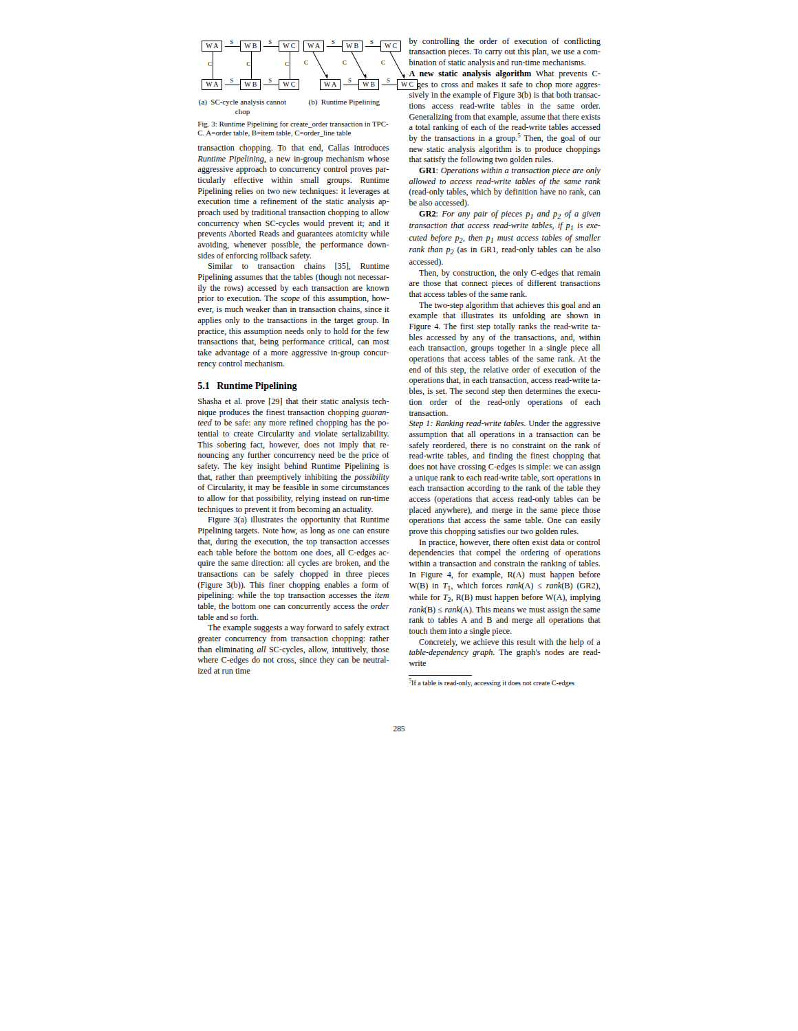W A
W B
W C
W A
W B
W C
S
S
S
S
C
C
C
(a) SC-cycle analysis cannot chop
W A
W B
W C
W A
W B
W C
S
S
S
S
C
C
C
(b) Runtime Pipelining
Fig. 3: Runtime Pipelining for create_order transaction in TPC-C. A=order table, B=item table, C=order_line table
transaction chopping. To that end, Callas introduces Runtime Pipelining, a new in-group mechanism whose aggressive approach to concurrency control proves particularly effective within small groups. Runtime Pipelining relies on two new techniques: it leverages at execution time a refinement of the static analysis approach used by traditional transaction chopping to allow concurrency when SC-cycles would prevent it; and it prevents Aborted Reads and guarantees atomicity while avoiding, whenever possible, the performance downsides of enforcing rollback safety.
Similar to transaction chains [35], Runtime Pipelining assumes that the tables (though not necessarily the rows) accessed by each transaction are known prior to execution. The scope of this assumption, however, is much weaker than in transaction chains, since it applies only to the transactions in the target group. In practice, this assumption needs only to hold for the few transactions that, being performance critical, can most take advantage of a more aggressive in-group concurrency control mechanism.
5.1 Runtime Pipelining
Shasha et al. prove [29] that their static analysis technique produces the finest transaction chopping guaranteed to be safe: any more refined chopping has the potential to create Circularity and violate serializability. This sobering fact, however, does not imply that renouncing any further concurrency need be the price of safety. The key insight behind Runtime Pipelining is that, rather than preemptively inhibiting the possibility of Circularity, it may be feasible in some circumstances to allow for that possibility, relying instead on run-time techniques to prevent it from becoming an actuality.
Figure 3(a) illustrates the opportunity that Runtime Pipelining targets. Note how, as long as one can ensure that, during the execution, the top transaction accesses each table before the bottom one does, all C-edges acquire the same direction: all cycles are broken, and the transactions can be safely chopped in three pieces (Figure 3(b)). This finer chopping enables a form of pipelining: while the top transaction accesses the item table, the bottom one can concurrently access the order table and so forth.
The example suggests a way forward to safely extract greater concurrency from transaction chopping: rather than eliminating all SC-cycles, allow, intuitively, those where C-edges do not cross, since they can be neutralized at run time
by controlling the order of execution of conflicting transaction pieces. To carry out this plan, we use a combination of static analysis and run-time mechanisms.
A new static analysis algorithm What prevents C-edges to cross and makes it safe to chop more aggressively in the example of Figure 3(b) is that both transactions access read-write tables in the same order. Generalizing from that example, assume that there exists a total ranking of each of the read-write tables accessed by the transactions in a group.5 Then, the goal of our new static analysis algorithm is to produce choppings that satisfy the following two golden rules.
GR1: Operations within a transaction piece are only allowed to access read-write tables of the same rank (read-only tables, which by definition have no rank, can be also accessed).
GR2: For any pair of pieces p1 and p2 of a given transaction that access read-write tables, if p1 is executed before p2, then p1 must access tables of smaller rank than p2 (as in GR1, read-only tables can be also accessed).
Then, by construction, the only C-edges that remain are those that connect pieces of different transactions that access tables of the same rank.
The two-step algorithm that achieves this goal and an example that illustrates its unfolding are shown in Figure 4. The first step totally ranks the read-write tables accessed by any of the transactions, and, within each transaction, groups together in a single piece all operations that access tables of the same rank. At the end of this step, the relative order of execution of the operations that, in each transaction, access read-write tables, is set. The second step then determines the execution order of the read-only operations of each transaction.
Step 1: Ranking read-write tables. Under the aggressive assumption that all operations in a transaction can be safely reordered, there is no constraint on the rank of read-write tables, and finding the finest chopping that does not have crossing C-edges is simple: we can assign a unique rank to each read-write table, sort operations in each transaction according to the rank of the table they access (operations that access read-only tables can be placed anywhere), and merge in the same piece those operations that access the same table. One can easily prove this chopping satisfies our two golden rules.
In practice, however, there often exist data or control dependencies that compel the ordering of operations within a transaction and constrain the ranking of tables. In Figure 4, for example, R(A) must happen before W(B) in T1, which forces rank(A) ≤ rank(B) (GR2), while for T2, R(B) must happen before W(A), implying rank(B) ≤ rank(A). This means we must assign the same rank to tables A and B and merge all operations that touch them into a single piece.
Concretely, we achieve this result with the help of a table-dependency graph. The graph's nodes are read-write
5If a table is read-only, accessing it does not create C-edges
285